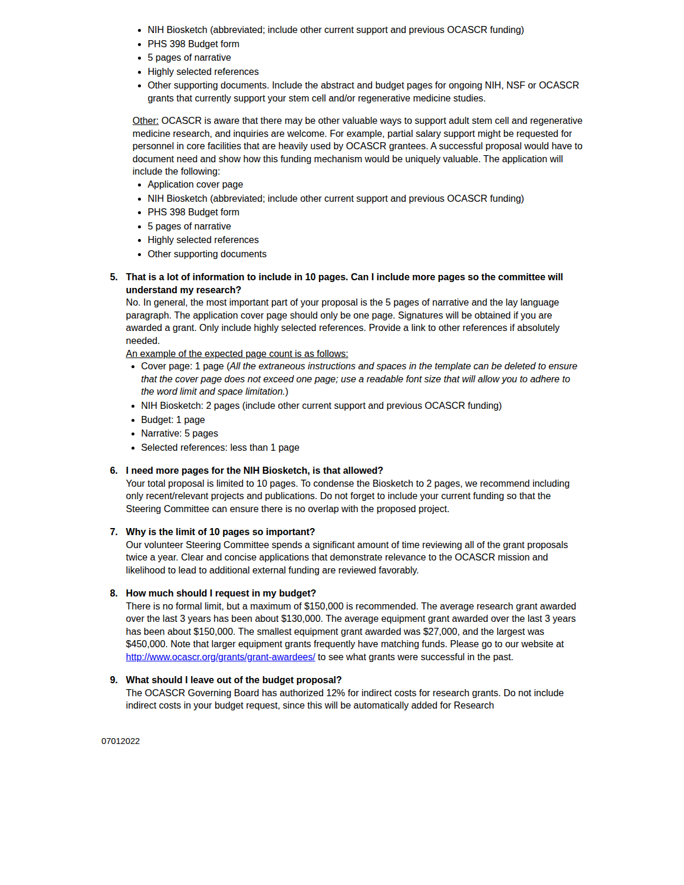NIH Biosketch (abbreviated; include other current support and previous OCASCR funding)
PHS 398 Budget form
5 pages of narrative
Highly selected references
Other supporting documents. Include the abstract and budget pages for ongoing NIH, NSF or OCASCR grants that currently support your stem cell and/or regenerative medicine studies.
Other: OCASCR is aware that there may be other valuable ways to support adult stem cell and regenerative medicine research, and inquiries are welcome. For example, partial salary support might be requested for personnel in core facilities that are heavily used by OCASCR grantees. A successful proposal would have to document need and show how this funding mechanism would be uniquely valuable. The application will include the following:
Application cover page
NIH Biosketch (abbreviated; include other current support and previous OCASCR funding)
PHS 398 Budget form
5 pages of narrative
Highly selected references
Other supporting documents
That is a lot of information to include in 10 pages. Can I include more pages so the committee will understand my research?
No. In general, the most important part of your proposal is the 5 pages of narrative and the lay language paragraph. The application cover page should only be one page. Signatures will be obtained if you are awarded a grant. Only include highly selected references. Provide a link to other references if absolutely needed.
An example of the expected page count is as follows:
Cover page: 1 page (All the extraneous instructions and spaces in the template can be deleted to ensure that the cover page does not exceed one page; use a readable font size that will allow you to adhere to the word limit and space limitation.)
NIH Biosketch: 2 pages (include other current support and previous OCASCR funding)
Budget: 1 page
Narrative: 5 pages
Selected references: less than 1 page
I need more pages for the NIH Biosketch, is that allowed?
Your total proposal is limited to 10 pages. To condense the Biosketch to 2 pages, we recommend including only recent/relevant projects and publications. Do not forget to include your current funding so that the Steering Committee can ensure there is no overlap with the proposed project.
Why is the limit of 10 pages so important?
Our volunteer Steering Committee spends a significant amount of time reviewing all of the grant proposals twice a year. Clear and concise applications that demonstrate relevance to the OCASCR mission and likelihood to lead to additional external funding are reviewed favorably.
How much should I request in my budget?
There is no formal limit, but a maximum of $150,000 is recommended. The average research grant awarded over the last 3 years has been about $130,000. The average equipment grant awarded over the last 3 years has been about $150,000. The smallest equipment grant awarded was $27,000, and the largest was $450,000. Note that larger equipment grants frequently have matching funds. Please go to our website at http://www.ocascr.org/grants/grant-awardees/ to see what grants were successful in the past.
What should I leave out of the budget proposal?
The OCASCR Governing Board has authorized 12% for indirect costs for research grants. Do not include indirect costs in your budget request, since this will be automatically added for Research
07012022